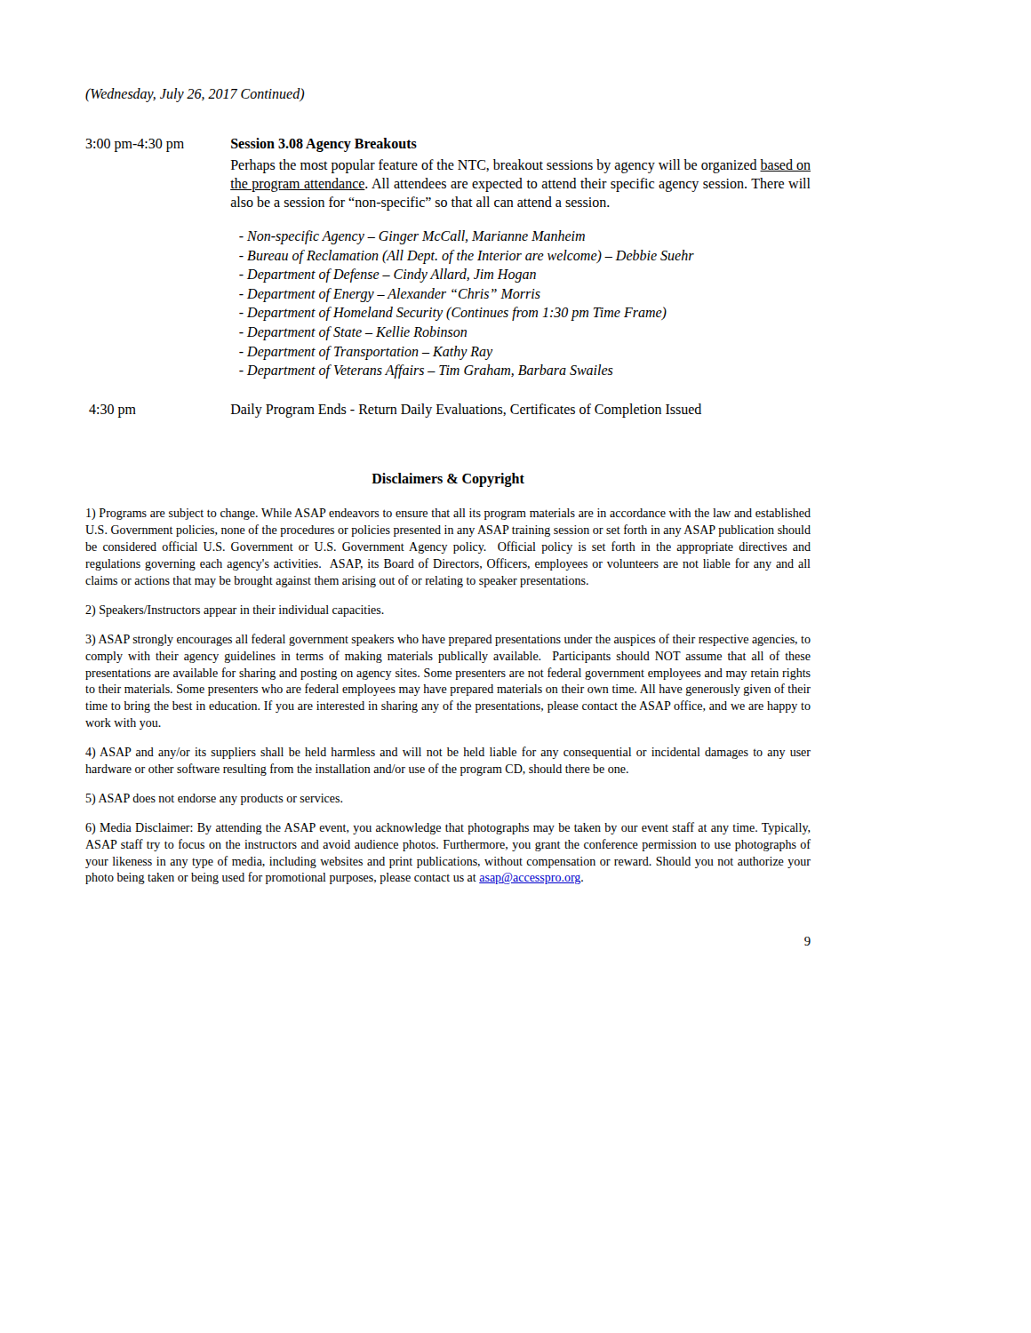(Wednesday, July 26, 2017 Continued)
| 3:00 pm-4:30 pm | Session 3.08 Agency Breakouts Perhaps the most popular feature of the NTC, breakout sessions by agency will be organized based on the program attendance . All attendees are expected to attend their specific agency session. There will also be a session for “non-specific” so that all can attend a session. - Non-specific Agency – Ginger McCall, Marianne Manheim - Bureau of Reclamation (All Dept. of the Interior are welcome) – Debbie Suehr - Department of Defense – Cindy Allard, Jim Hogan - Department of Energy – Alexander “Chris” Morris - Department of Homeland Security (Continues from 1:30 pm Time Frame) - Department of State – Kellie Robinson - Department of Transportation – Kathy Ray - Department of Veterans Affairs – Tim Graham, Barbara Swailes |
| 4:30 pm | Daily Program Ends - Return Daily Evaluations, Certificates of Completion Issued |
Disclaimers & Copyright
1) Programs are subject to change. While ASAP endeavors to ensure that all its program materials are in accordance with the law and established U.S. Government policies, none of the procedures or policies presented in any ASAP training session or set forth in any ASAP publication should be considered official U.S. Government or U.S. Government Agency policy. Official policy is set forth in the appropriate directives and regulations governing each agency's activities. ASAP, its Board of Directors, Officers, employees or volunteers are not liable for any and all claims or actions that may be brought against them arising out of or relating to speaker presentations.
2) Speakers/Instructors appear in their individual capacities.
3) ASAP strongly encourages all federal government speakers who have prepared presentations under the auspices of their respective agencies, to comply with their agency guidelines in terms of making materials publically available. Participants should NOT assume that all of these presentations are available for sharing and posting on agency sites. Some presenters are not federal government employees and may retain rights to their materials. Some presenters who are federal employees may have prepared materials on their own time. All have generously given of their time to bring the best in education. If you are interested in sharing any of the presentations, please contact the ASAP office, and we are happy to work with you.
4) ASAP and any/or its suppliers shall be held harmless and will not be held liable for any consequential or incidental damages to any user hardware or other software resulting from the installation and/or use of the program CD, should there be one.
5) ASAP does not endorse any products or services.
6) Media Disclaimer: By attending the ASAP event, you acknowledge that photographs may be taken by our event staff at any time. Typically, ASAP staff try to focus on the instructors and avoid audience photos. Furthermore, you grant the conference permission to use photographs of your likeness in any type of media, including websites and print publications, without compensation or reward. Should you not authorize your photo being taken or being used for promotional purposes, please contact us at asap@accesspro.org.
9